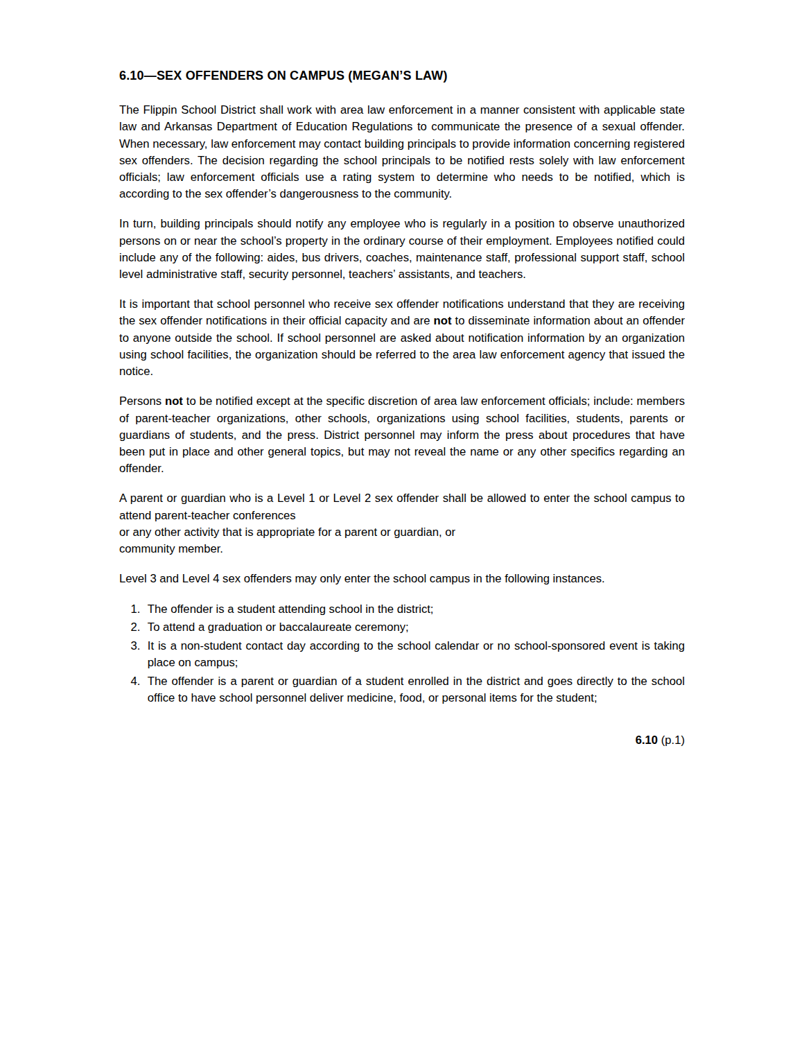6.10—SEX OFFENDERS ON CAMPUS (MEGAN’S LAW)
The Flippin School District shall work with area law enforcement in a manner consistent with applicable state law and Arkansas Department of Education Regulations to communicate the presence of a sexual offender. When necessary, law enforcement may contact building principals to provide information concerning registered sex offenders. The decision regarding the school principals to be notified rests solely with law enforcement officials; law enforcement officials use a rating system to determine who needs to be notified, which is according to the sex offender’s dangerousness to the community.
In turn, building principals should notify any employee who is regularly in a position to observe unauthorized persons on or near the school’s property in the ordinary course of their employment. Employees notified could include any of the following: aides, bus drivers, coaches, maintenance staff, professional support staff, school level administrative staff, security personnel, teachers’ assistants, and teachers.
It is important that school personnel who receive sex offender notifications understand that they are receiving the sex offender notifications in their official capacity and are not to disseminate information about an offender to anyone outside the school. If school personnel are asked about notification information by an organization using school facilities, the organization should be referred to the area law enforcement agency that issued the notice.
Persons not to be notified except at the specific discretion of area law enforcement officials; include: members of parent-teacher organizations, other schools, organizations using school facilities, students, parents or guardians of students, and the press. District personnel may inform the press about procedures that have been put in place and other general topics, but may not reveal the name or any other specifics regarding an offender.
A parent or guardian who is a Level 1 or Level 2 sex offender shall be allowed to enter the school campus to attend parent-teacher conferences
or any other activity that is appropriate for a parent or guardian, or
community member.
Level 3 and Level 4 sex offenders may only enter the school campus in the following instances.
The offender is a student attending school in the district;
To attend a graduation or baccalaureate ceremony;
It is a non-student contact day according to the school calendar or no school-sponsored event is taking place on campus;
The offender is a parent or guardian of a student enrolled in the district and goes directly to the school office to have school personnel deliver medicine, food, or personal items for the student;
6.10 (p.1)